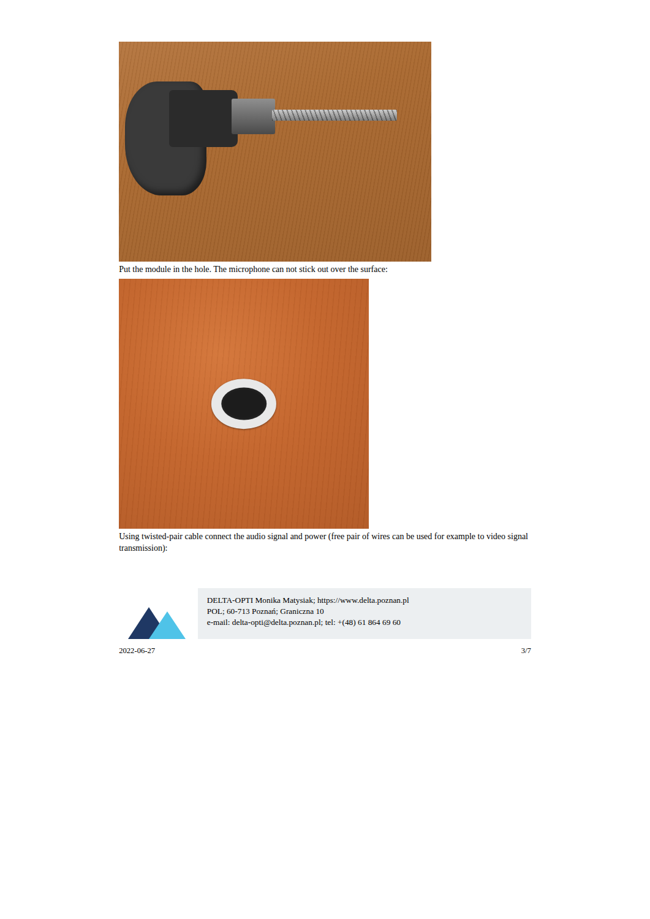Put the module in the hole. The microphone can not stick out over the surface:
Using twisted-pair cable connect the audio signal and power (free pair of wires can be used for example to video signal transmission):
DELTA-OPTI Monika Matysiak; https://www.delta.poznan.pl
POL; 60-713 Poznań; Graniczna 10
e-mail: delta-opti@delta.poznan.pl; tel: +(48) 61 864 69 60
2022-06-27 3/7